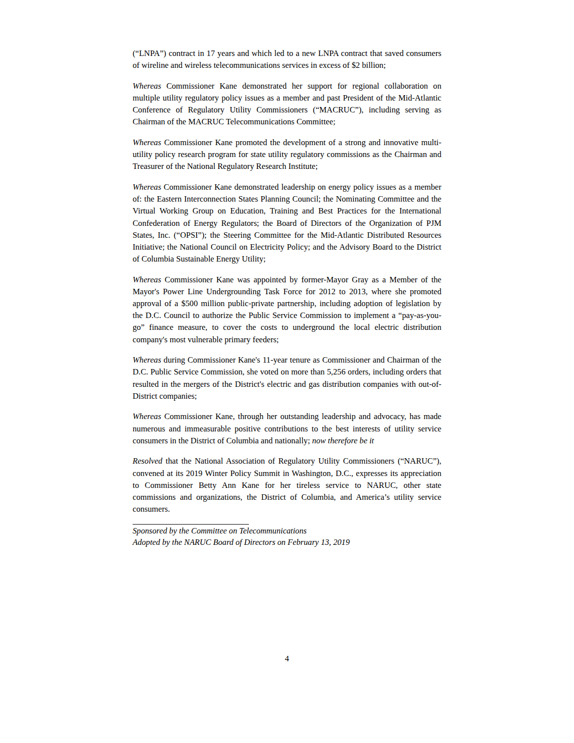(“LNPA”) contract in 17 years and which led to a new LNPA contract that saved consumers of wireline and wireless telecommunications services in excess of $2 billion;
Whereas Commissioner Kane demonstrated her support for regional collaboration on multiple utility regulatory policy issues as a member and past President of the Mid-Atlantic Conference of Regulatory Utility Commissioners (“MACRUC”), including serving as Chairman of the MACRUC Telecommunications Committee;
Whereas Commissioner Kane promoted the development of a strong and innovative multi-utility policy research program for state utility regulatory commissions as the Chairman and Treasurer of the National Regulatory Research Institute;
Whereas Commissioner Kane demonstrated leadership on energy policy issues as a member of: the Eastern Interconnection States Planning Council; the Nominating Committee and the Virtual Working Group on Education, Training and Best Practices for the International Confederation of Energy Regulators; the Board of Directors of the Organization of PJM States, Inc. (“OPSI”); the Steering Committee for the Mid-Atlantic Distributed Resources Initiative; the National Council on Electricity Policy; and the Advisory Board to the District of Columbia Sustainable Energy Utility;
Whereas Commissioner Kane was appointed by former-Mayor Gray as a Member of the Mayor's Power Line Undergrounding Task Force for 2012 to 2013, where she promoted approval of a $500 million public-private partnership, including adoption of legislation by the D.C. Council to authorize the Public Service Commission to implement a “pay-as-you-go” finance measure, to cover the costs to underground the local electric distribution company's most vulnerable primary feeders;
Whereas during Commissioner Kane's 11-year tenure as Commissioner and Chairman of the D.C. Public Service Commission, she voted on more than 5,256 orders, including orders that resulted in the mergers of the District's electric and gas distribution companies with out-of-District companies;
Whereas Commissioner Kane, through her outstanding leadership and advocacy, has made numerous and immeasurable positive contributions to the best interests of utility service consumers in the District of Columbia and nationally; now therefore be it
Resolved that the National Association of Regulatory Utility Commissioners (“NARUC”), convened at its 2019 Winter Policy Summit in Washington, D.C., expresses its appreciation to Commissioner Betty Ann Kane for her tireless service to NARUC, other state commissions and organizations, the District of Columbia, and America’s utility service consumers.
Sponsored by the Committee on Telecommunications
Adopted by the NARUC Board of Directors on February 13, 2019
4